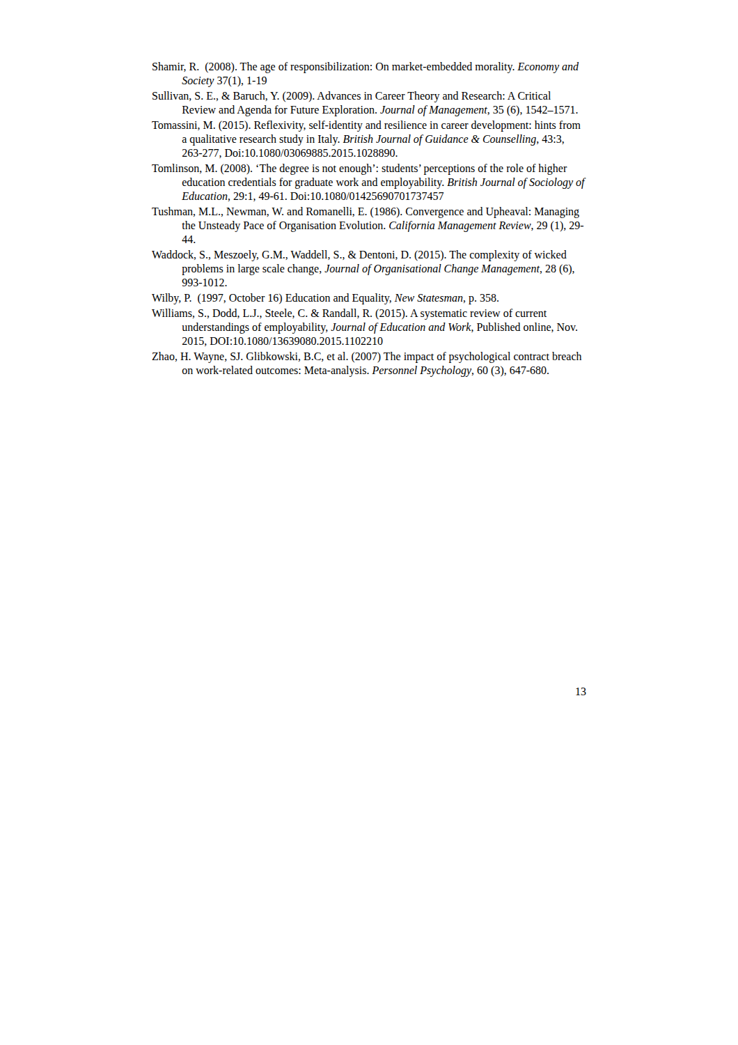Shamir, R. (2008). The age of responsibilization: On market-embedded morality. Economy and Society 37(1), 1-19
Sullivan, S. E., & Baruch, Y. (2009). Advances in Career Theory and Research: A Critical Review and Agenda for Future Exploration. Journal of Management, 35 (6), 1542–1571.
Tomassini, M. (2015). Reflexivity, self-identity and resilience in career development: hints from a qualitative research study in Italy. British Journal of Guidance & Counselling, 43:3, 263-277, Doi:10.1080/03069885.2015.1028890.
Tomlinson, M. (2008). ‘The degree is not enough’: students’ perceptions of the role of higher education credentials for graduate work and employability. British Journal of Sociology of Education, 29:1, 49-61. Doi:10.1080/01425690701737457
Tushman, M.L., Newman, W. and Romanelli, E. (1986). Convergence and Upheaval: Managing the Unsteady Pace of Organisation Evolution. California Management Review, 29 (1), 29-44.
Waddock, S., Meszoely, G.M., Waddell, S., & Dentoni, D. (2015). The complexity of wicked problems in large scale change, Journal of Organisational Change Management, 28 (6), 993-1012.
Wilby, P. (1997, October 16) Education and Equality, New Statesman, p. 358.
Williams, S., Dodd, L.J., Steele, C. & Randall, R. (2015). A systematic review of current understandings of employability, Journal of Education and Work, Published online, Nov. 2015, DOI:10.1080/13639080.2015.1102210
Zhao, H. Wayne, SJ. Glibkowski, B.C, et al. (2007) The impact of psychological contract breach on work-related outcomes: Meta-analysis. Personnel Psychology, 60 (3), 647-680.
13